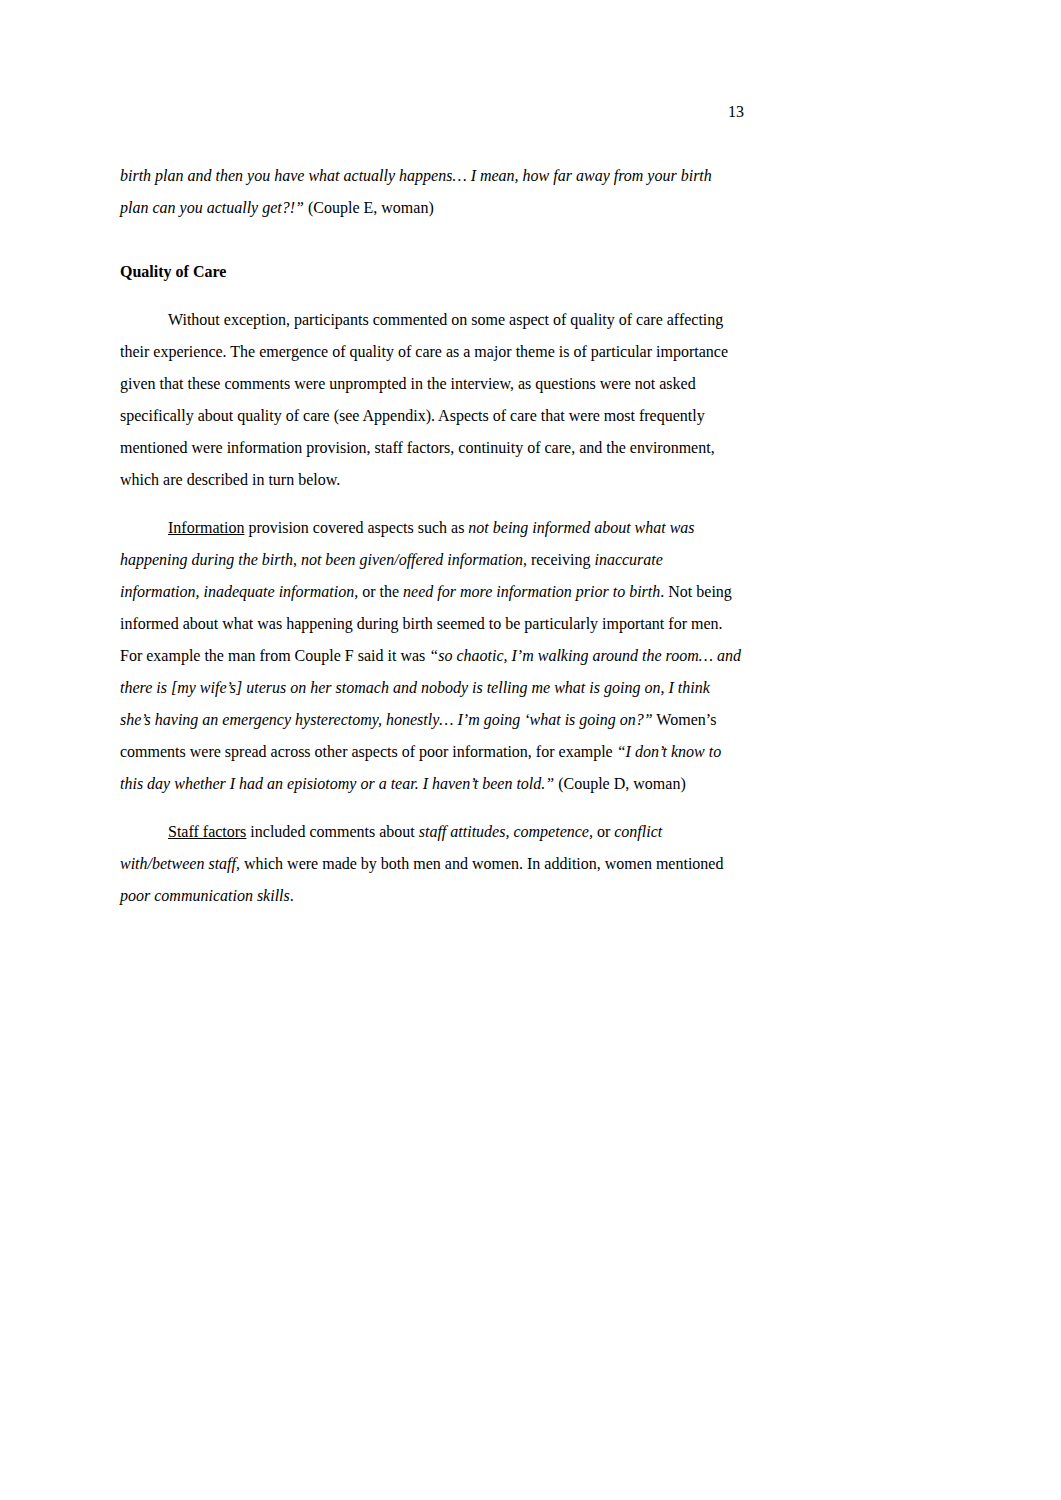13
birth plan and then you have what actually happens… I mean, how far away from your birth plan can you actually get?!” (Couple E, woman)
Quality of Care
Without exception, participants commented on some aspect of quality of care affecting their experience. The emergence of quality of care as a major theme is of particular importance given that these comments were unprompted in the interview, as questions were not asked specifically about quality of care (see Appendix). Aspects of care that were most frequently mentioned were information provision, staff factors, continuity of care, and the environment, which are described in turn below.
Information provision covered aspects such as not being informed about what was happening during the birth, not been given/offered information, receiving inaccurate information, inadequate information, or the need for more information prior to birth. Not being informed about what was happening during birth seemed to be particularly important for men. For example the man from Couple F said it was “so chaotic, I’m walking around the room… and there is [my wife’s] uterus on her stomach and nobody is telling me what is going on, I think she’s having an emergency hysterectomy, honestly… I’m going ‘what is going on?” Women’s comments were spread across other aspects of poor information, for example “I don’t know to this day whether I had an episiotomy or a tear. I haven’t been told.” (Couple D, woman)
Staff factors included comments about staff attitudes, competence, or conflict with/between staff, which were made by both men and women. In addition, women mentioned poor communication skills.